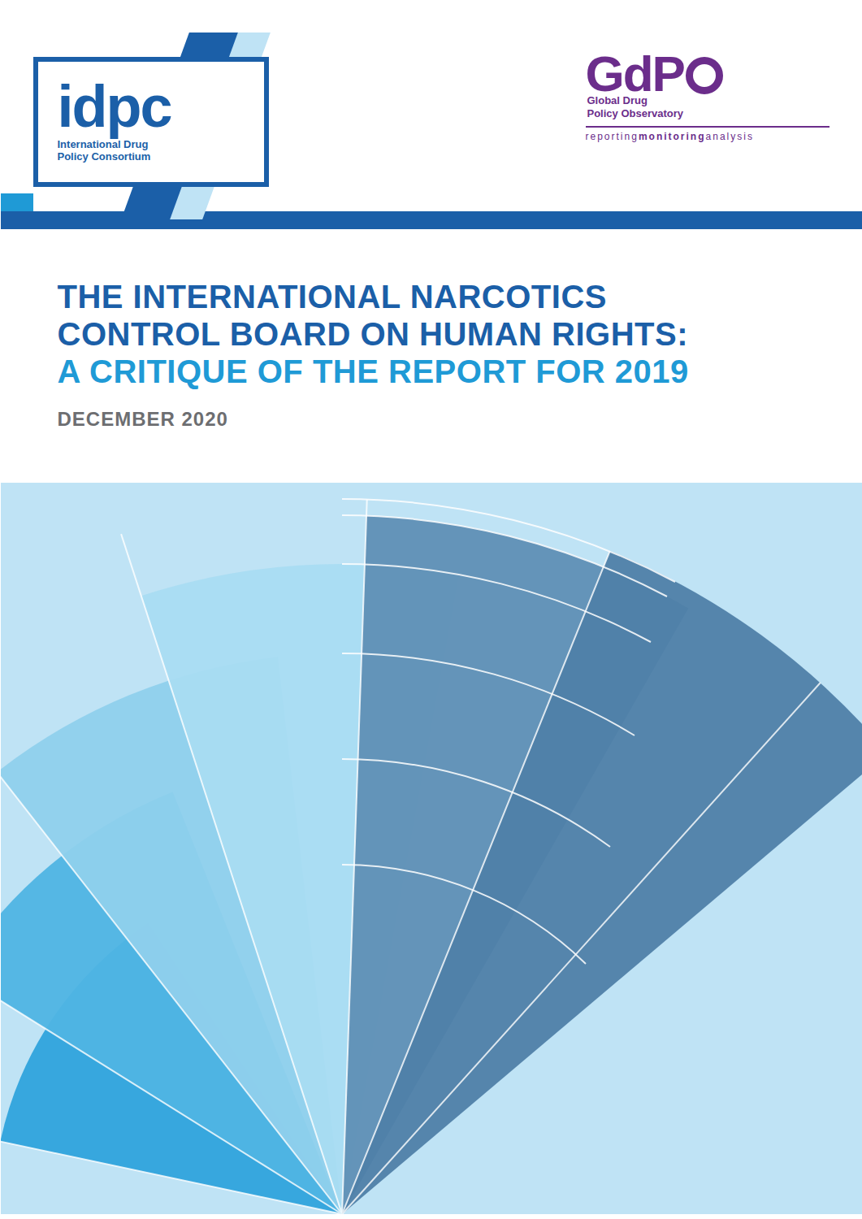idpc
International Drug
Policy Consortium
GdP
Global Drug
Policy Observatory
reportingmonitoringanalysis
The International Narcotics
Control Board on Human Rights:
A Critique of the Report for 2019
December 2020